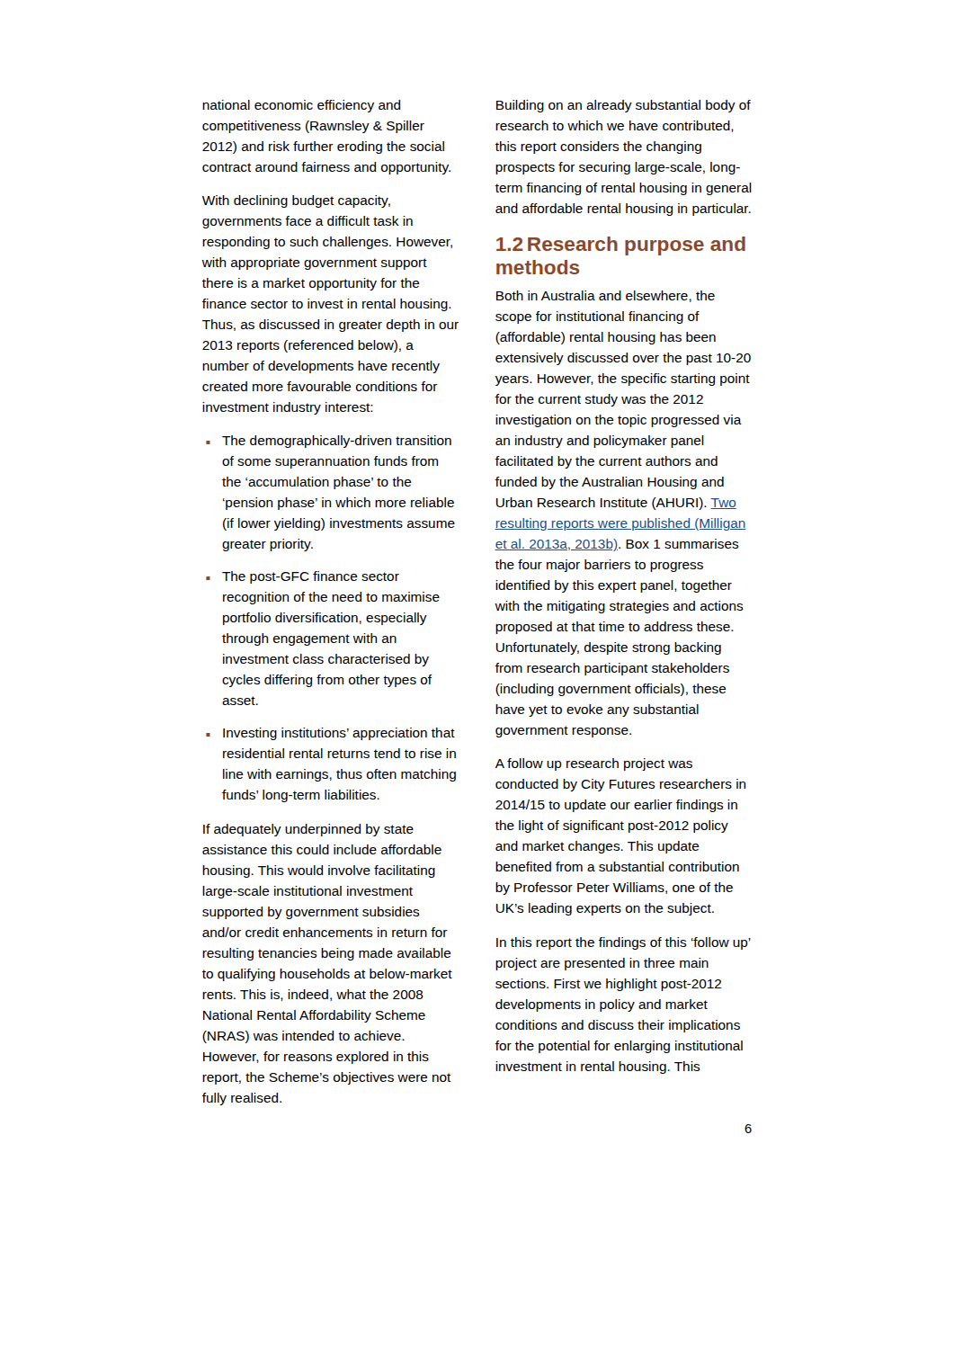national economic efficiency and competitiveness (Rawnsley & Spiller 2012) and risk further eroding the social contract around fairness and opportunity.
With declining budget capacity, governments face a difficult task in responding to such challenges. However, with appropriate government support there is a market opportunity for the finance sector to invest in rental housing. Thus, as discussed in greater depth in our 2013 reports (referenced below), a number of developments have recently created more favourable conditions for investment industry interest:
The demographically-driven transition of some superannuation funds from the ‘accumulation phase’ to the ‘pension phase’ in which more reliable (if lower yielding) investments assume greater priority.
The post-GFC finance sector recognition of the need to maximise portfolio diversification, especially through engagement with an investment class characterised by cycles differing from other types of asset.
Investing institutions’ appreciation that residential rental returns tend to rise in line with earnings, thus often matching funds’ long-term liabilities.
If adequately underpinned by state assistance this could include affordable housing. This would involve facilitating large-scale institutional investment supported by government subsidies and/or credit enhancements in return for resulting tenancies being made available to qualifying households at below-market rents. This is, indeed, what the 2008 National Rental Affordability Scheme (NRAS) was intended to achieve. However, for reasons explored in this report, the Scheme’s objectives were not fully realised.
Building on an already substantial body of research to which we have contributed, this report considers the changing prospects for securing large-scale, long-term financing of rental housing in general and affordable rental housing in particular.
1.2 Research purpose and methods
Both in Australia and elsewhere, the scope for institutional financing of (affordable) rental housing has been extensively discussed over the past 10-20 years. However, the specific starting point for the current study was the 2012 investigation on the topic progressed via an industry and policymaker panel facilitated by the current authors and funded by the Australian Housing and Urban Research Institute (AHURI). Two resulting reports were published (Milligan et al. 2013a, 2013b). Box 1 summarises the four major barriers to progress identified by this expert panel, together with the mitigating strategies and actions proposed at that time to address these. Unfortunately, despite strong backing from research participant stakeholders (including government officials), these have yet to evoke any substantial government response.
A follow up research project was conducted by City Futures researchers in 2014/15 to update our earlier findings in the light of significant post-2012 policy and market changes. This update benefited from a substantial contribution by Professor Peter Williams, one of the UK’s leading experts on the subject.
In this report the findings of this ‘follow up’ project are presented in three main sections. First we highlight post-2012 developments in policy and market conditions and discuss their implications for the potential for enlarging institutional investment in rental housing. This
6